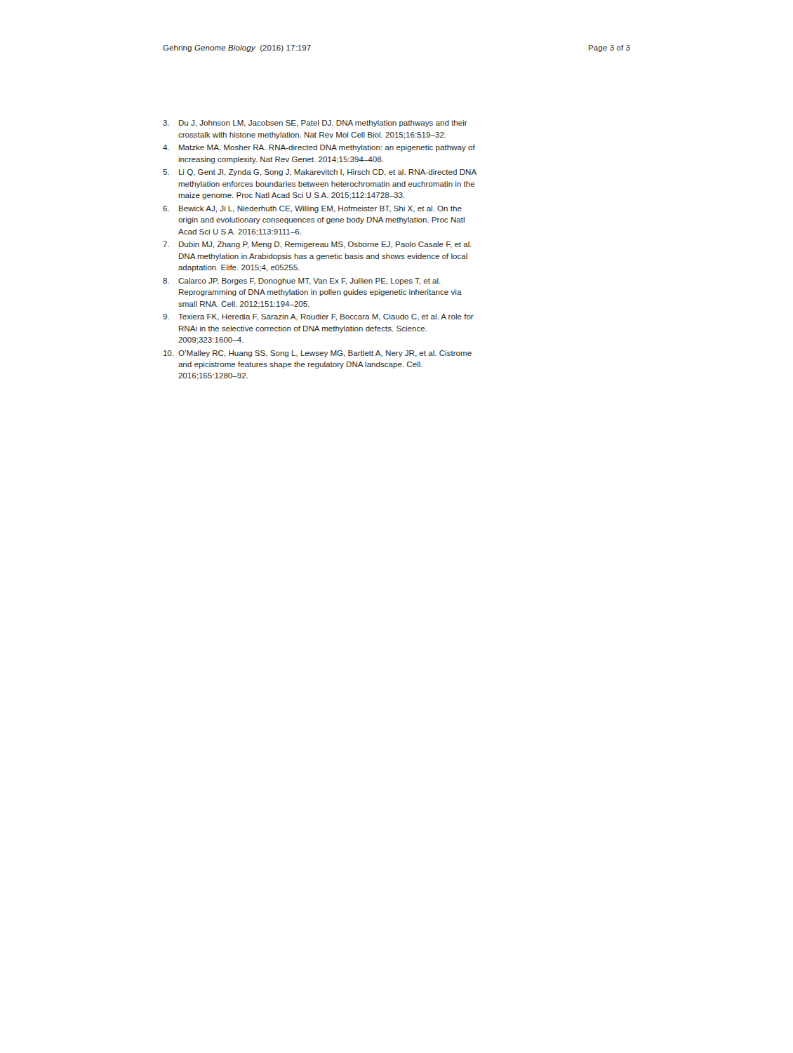Gehring Genome Biology (2016) 17:197
Page 3 of 3
3 Du J, Johnson LM, Jacobsen SE, Patel DJ. DNA methylation pathways and their crosstalk with histone methylation. Nat Rev Mol Cell Biol. 2015;16:519–32.
4 Matzke MA, Mosher RA. RNA-directed DNA methylation: an epigenetic pathway of increasing complexity. Nat Rev Genet. 2014;15:394–408.
5 Li Q, Gent JI, Zynda G, Song J, Makarevitch I, Hirsch CD, et al. RNA-directed DNA methylation enforces boundaries between heterochromatin and euchromatin in the maize genome. Proc Natl Acad Sci U S A. 2015;112:14728–33.
6 Bewick AJ, Ji L, Niederhuth CE, Willing EM, Hofmeister BT, Shi X, et al. On the origin and evolutionary consequences of gene body DNA methylation. Proc Natl Acad Sci U S A. 2016;113:9111–6.
7 Dubin MJ, Zhang P, Meng D, Remigereau MS, Osborne EJ, Paolo Casale F, et al. DNA methylation in Arabidopsis has a genetic basis and shows evidence of local adaptation. Elife. 2015;4, e05255.
8 Calarco JP, Borges F, Donoghue MT, Van Ex F, Jullien PE, Lopes T, et al. Reprogramming of DNA methylation in pollen guides epigenetic inheritance via small RNA. Cell. 2012;151:194–205.
9 Texiera FK, Heredia F, Sarazin A, Roudier F, Boccara M, Ciaudo C, et al. A role for RNAi in the selective correction of DNA methylation defects. Science. 2009;323:1600–4.
10 O’Malley RC, Huang SS, Song L, Lewsey MG, Bartlett A, Nery JR, et al. Cistrome and epicistrome features shape the regulatory DNA landscape. Cell. 2016;165:1280–92.